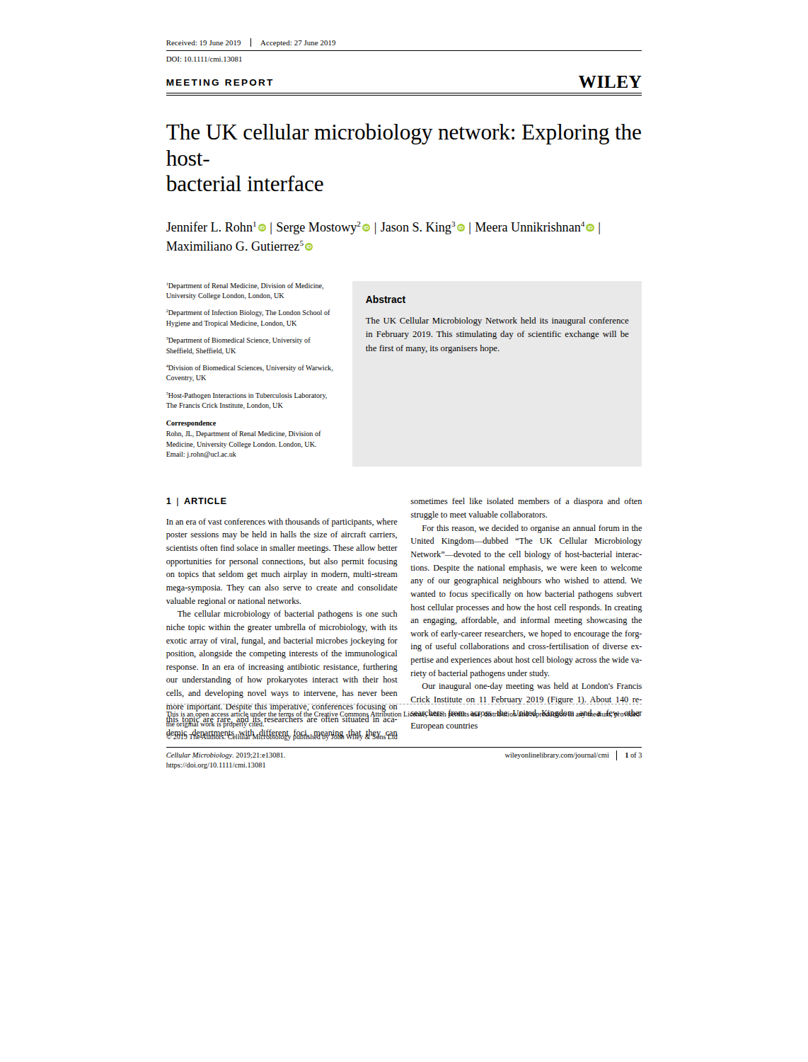Received: 19 June 2019 Accepted: 27 June 2019
DOI: 10.1111/cmi.13081
Meeting Report
WILEY
The UK cellular microbiology network: Exploring the host-
bacterial interface
Jennifer L. Rohn1 |Serge Mostowy2 |Jason S. King3 |Meera Unnikrishnan4 |
Maximiliano G. Gutierrez5
1Department of Renal Medicine, Division of Medicine, University College London, London, UK
2Department of Infection Biology, The London School of Hygiene and Tropical Medicine, London, UK
3Department of Biomedical Science, University of Sheffield, Sheffield, UK
4Division of Biomedical Sciences, University of Warwick, Coventry, UK
5Host-Pathogen Interactions in Tuberculosis Laboratory, The Francis Crick Institute, London, UK
Correspondence
Rohn, JL, Department of Renal Medicine, Division of Medicine, University College London. London, UK.
Email: j.rohn@ucl.ac.uk
Abstract
The UK Cellular Microbiology Network held its inaugural conference in February 2019. This stimulating day of scientific exchange will be the first of many, its organisers hope.
1|ARTICLE
In an era of vast conferences with thousands of participants, where poster sessions may be held in halls the size of aircraft carriers, scientists often find solace in smaller meetings. These allow better opportunities for personal connections, but also permit focusing on topics that seldom get much airplay in modern, multi-stream mega-symposia. They can also serve to create and consolidate valuable regional or national networks.
The cellular microbiology of bacterial pathogens is one such niche topic within the greater umbrella of microbiology, with its exotic array of viral, fungal, and bacterial microbes jockeying for position, alongside the competing interests of the immunological response. In an era of increasing antibiotic resistance, furthering our understanding of how prokaryotes interact with their host cells, and developing novel ways to intervene, has never been more important. Despite this imperative, conferences focusing on this topic are rare, and its researchers are often situated in academic departments with different foci, meaning that they can sometimes feel like isolated members of a diaspora and often struggle to meet valuable collaborators.
For this reason, we decided to organise an annual forum in the United Kingdom—dubbed “The UK Cellular Microbiology Network”—devoted to the cell biology of host-bacterial interactions. Despite the national emphasis, we were keen to welcome any of our geographical neighbours who wished to attend. We wanted to focus specifically on how bacterial pathogens subvert host cellular processes and how the host cell responds. In creating an engaging, affordable, and informal meeting showcasing the work of early-career researchers, we hoped to encourage the forging of useful collaborations and cross-fertilisation of diverse expertise and experiences about host cell biology across the wide variety of bacterial pathogens under study.
Our inaugural one-day meeting was held at London's Francis Crick Institute on 11 February 2019 (Figure 1). About 140 researchers from across the United Kingdom and a few other European countries
This is an open access article under the terms of the Creative Commons Attribution License, which permits use, distribution and reproduction in any medium, provided the original work is properly cited.
© 2019 The Authors. Cellular Microbiology published by John Wiley & Sons Ltd
Cellular Microbiology. 2019;21:e13081.
https://doi.org/10.1111/cmi.13081
wileyonlinelibrary.com/journal/cmi
1 of 3